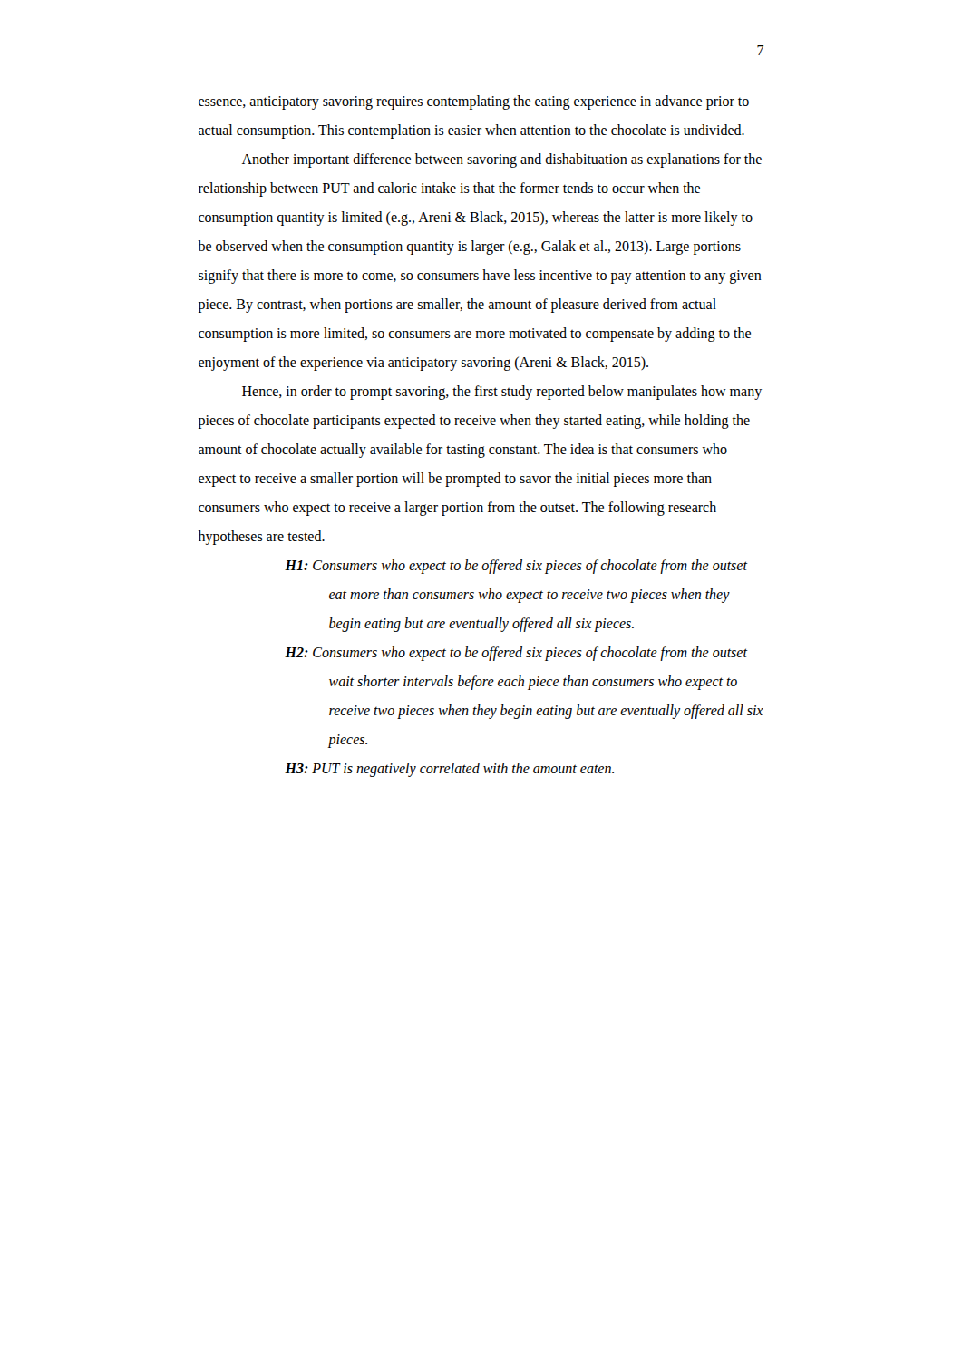7
essence, anticipatory savoring requires contemplating the eating experience in advance prior to actual consumption. This contemplation is easier when attention to the chocolate is undivided.
Another important difference between savoring and dishabituation as explanations for the relationship between PUT and caloric intake is that the former tends to occur when the consumption quantity is limited (e.g., Areni & Black, 2015), whereas the latter is more likely to be observed when the consumption quantity is larger (e.g., Galak et al., 2013). Large portions signify that there is more to come, so consumers have less incentive to pay attention to any given piece. By contrast, when portions are smaller, the amount of pleasure derived from actual consumption is more limited, so consumers are more motivated to compensate by adding to the enjoyment of the experience via anticipatory savoring (Areni & Black, 2015).
Hence, in order to prompt savoring, the first study reported below manipulates how many pieces of chocolate participants expected to receive when they started eating, while holding the amount of chocolate actually available for tasting constant. The idea is that consumers who expect to receive a smaller portion will be prompted to savor the initial pieces more than consumers who expect to receive a larger portion from the outset. The following research hypotheses are tested.
H1: Consumers who expect to be offered six pieces of chocolate from the outset eat more than consumers who expect to receive two pieces when they begin eating but are eventually offered all six pieces.
H2: Consumers who expect to be offered six pieces of chocolate from the outset wait shorter intervals before each piece than consumers who expect to receive two pieces when they begin eating but are eventually offered all six pieces.
H3: PUT is negatively correlated with the amount eaten.